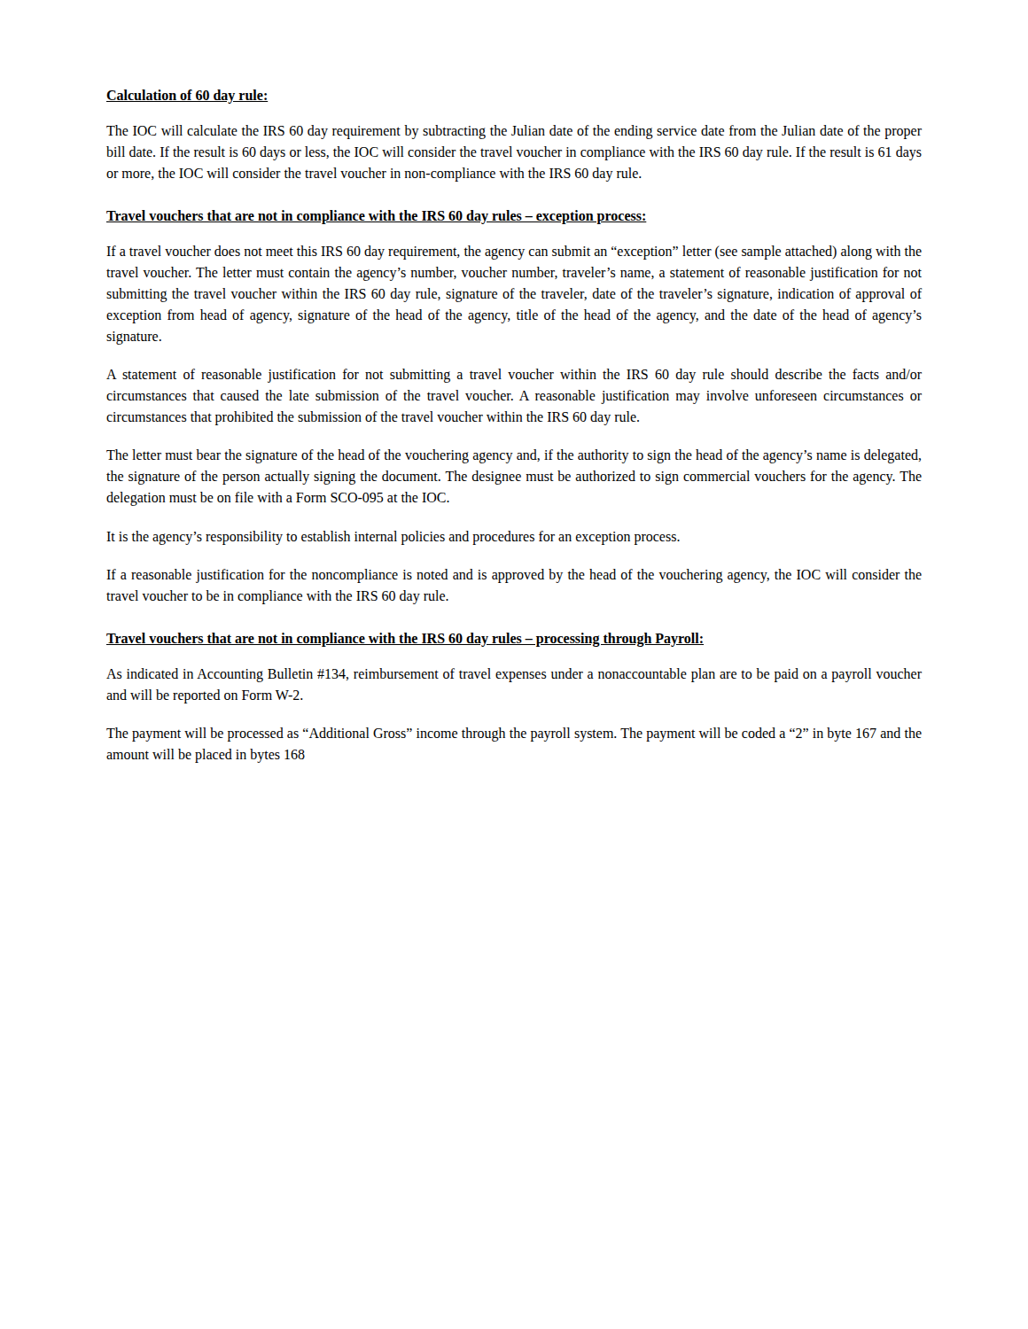Calculation of 60 day rule:
The IOC will calculate the IRS 60 day requirement by subtracting the Julian date of the ending service date from the Julian date of the proper bill date. If the result is 60 days or less, the IOC will consider the travel voucher in compliance with the IRS 60 day rule. If the result is 61 days or more, the IOC will consider the travel voucher in non-compliance with the IRS 60 day rule.
Travel vouchers that are not in compliance with the IRS 60 day rules – exception process:
If a travel voucher does not meet this IRS 60 day requirement, the agency can submit an “exception” letter (see sample attached) along with the travel voucher. The letter must contain the agency’s number, voucher number, traveler’s name, a statement of reasonable justification for not submitting the travel voucher within the IRS 60 day rule, signature of the traveler, date of the traveler’s signature, indication of approval of exception from head of agency, signature of the head of the agency, title of the head of the agency, and the date of the head of agency’s signature.
A statement of reasonable justification for not submitting a travel voucher within the IRS 60 day rule should describe the facts and/or circumstances that caused the late submission of the travel voucher. A reasonable justification may involve unforeseen circumstances or circumstances that prohibited the submission of the travel voucher within the IRS 60 day rule.
The letter must bear the signature of the head of the vouchering agency and, if the authority to sign the head of the agency’s name is delegated, the signature of the person actually signing the document. The designee must be authorized to sign commercial vouchers for the agency. The delegation must be on file with a Form SCO-095 at the IOC.
It is the agency’s responsibility to establish internal policies and procedures for an exception process.
If a reasonable justification for the noncompliance is noted and is approved by the head of the vouchering agency, the IOC will consider the travel voucher to be in compliance with the IRS 60 day rule.
Travel vouchers that are not in compliance with the IRS 60 day rules – processing through Payroll:
As indicated in Accounting Bulletin #134, reimbursement of travel expenses under a nonaccountable plan are to be paid on a payroll voucher and will be reported on Form W-2.
The payment will be processed as “Additional Gross” income through the payroll system. The payment will be coded a “2” in byte 167 and the amount will be placed in bytes 168